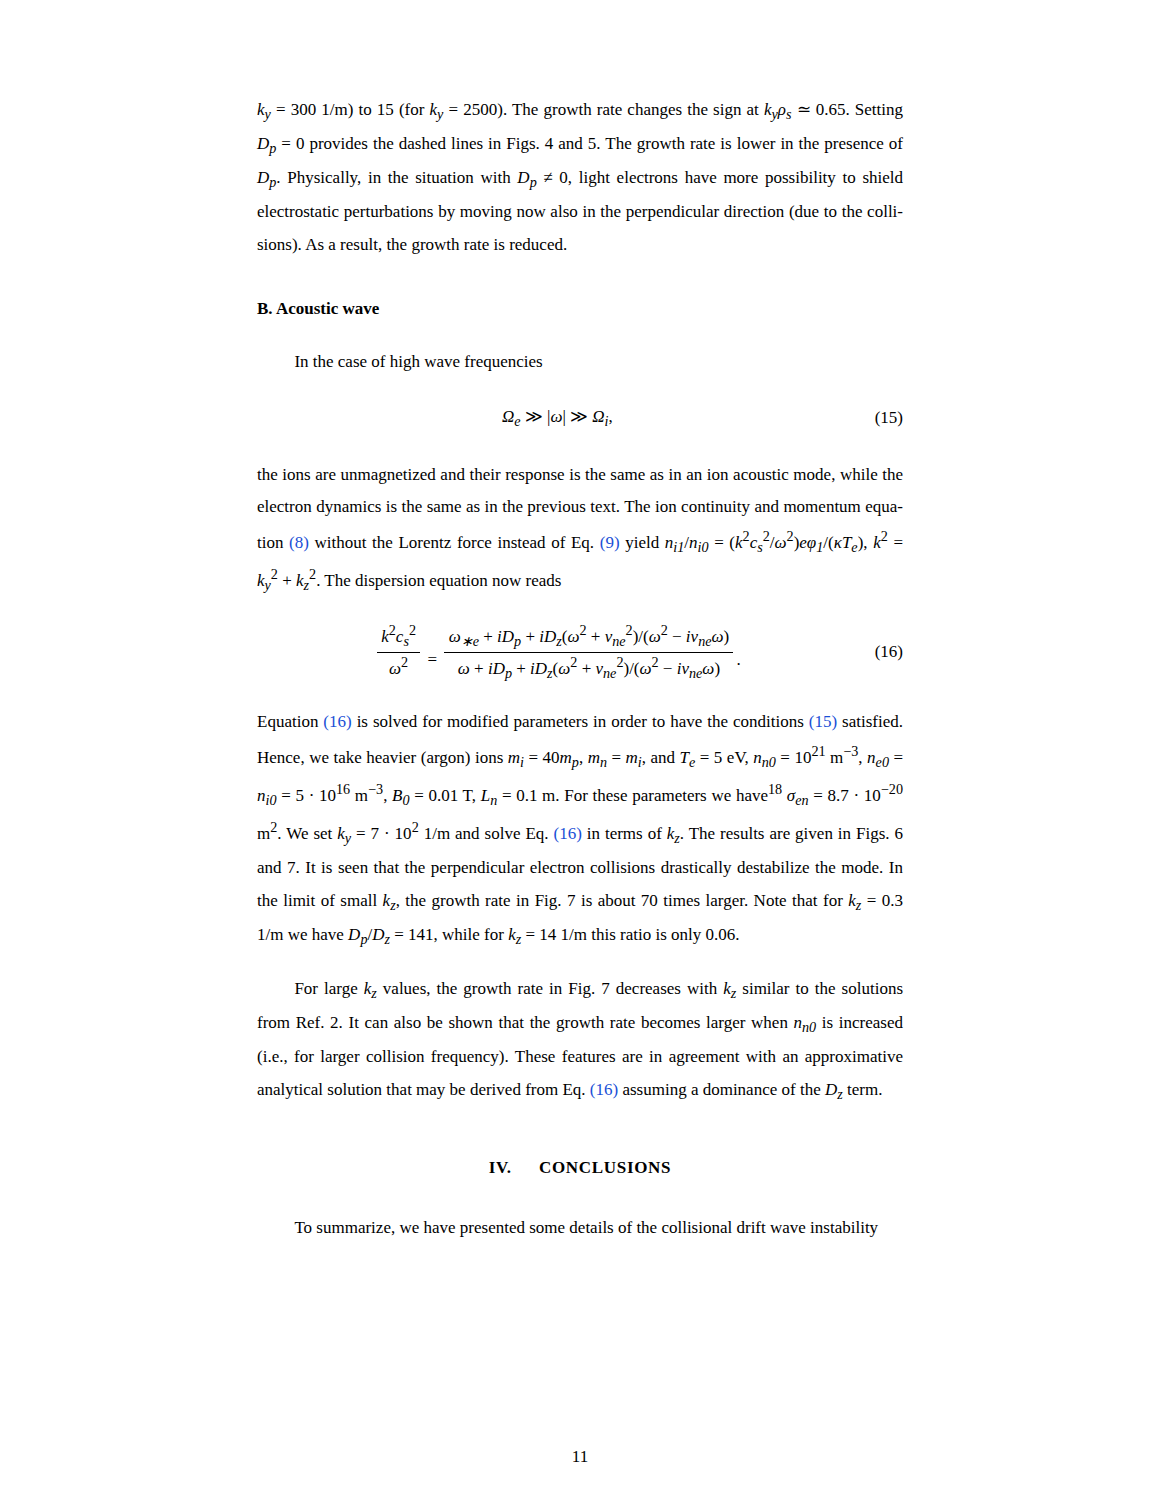ky = 300 1/m) to 15 (for ky = 2500). The growth rate changes the sign at kyρs ≃ 0.65. Setting Dp = 0 provides the dashed lines in Figs. 4 and 5. The growth rate is lower in the presence of Dp. Physically, in the situation with Dp ≠ 0, light electrons have more possibility to shield electrostatic perturbations by moving now also in the perpendicular direction (due to the collisions). As a result, the growth rate is reduced.
B. Acoustic wave
In the case of high wave frequencies
Ωe ≫ |ω| ≫ Ωi,
(15)
the ions are unmagnetized and their response is the same as in an ion acoustic mode, while the electron dynamics is the same as in the previous text. The ion continuity and momentum equation (8) without the Lorentz force instead of Eq. (9) yield ni1/ni0 = (k2cs2/ω2)eφ1/(κTe), k2 = ky2 + kz2. The dispersion equation now reads
k2cs2 ω2 = ω∗e + iDp + iDz(ω2 + νne2)/(ω2 − iνneω) ω + iDp + iDz(ω2 + νne2)/(ω2 − iνneω) .
(16)
Equation (16) is solved for modified parameters in order to have the conditions (15) satisfied. Hence, we take heavier (argon) ions mi = 40mp, mn = mi, and Te = 5 eV, nn0 = 1021 m−3, ne0 = ni0 = 5 · 1016 m−3, B0 = 0.01 T, Ln = 0.1 m. For these parameters we have18 σen = 8.7 · 10−20 m2. We set ky = 7 · 102 1/m and solve Eq. (16) in terms of kz. The results are given in Figs. 6 and 7. It is seen that the perpendicular electron collisions drastically destabilize the mode. In the limit of small kz, the growth rate in Fig. 7 is about 70 times larger. Note that for kz = 0.3 1/m we have Dp/Dz = 141, while for kz = 14 1/m this ratio is only 0.06.
For large kz values, the growth rate in Fig. 7 decreases with kz similar to the solutions from Ref. 2. It can also be shown that the growth rate becomes larger when nn0 is increased (i.e., for larger collision frequency). These features are in agreement with an approximative analytical solution that may be derived from Eq. (16) assuming a dominance of the Dz term.
IV. CONCLUSIONS
To summarize, we have presented some details of the collisional drift wave instability
11